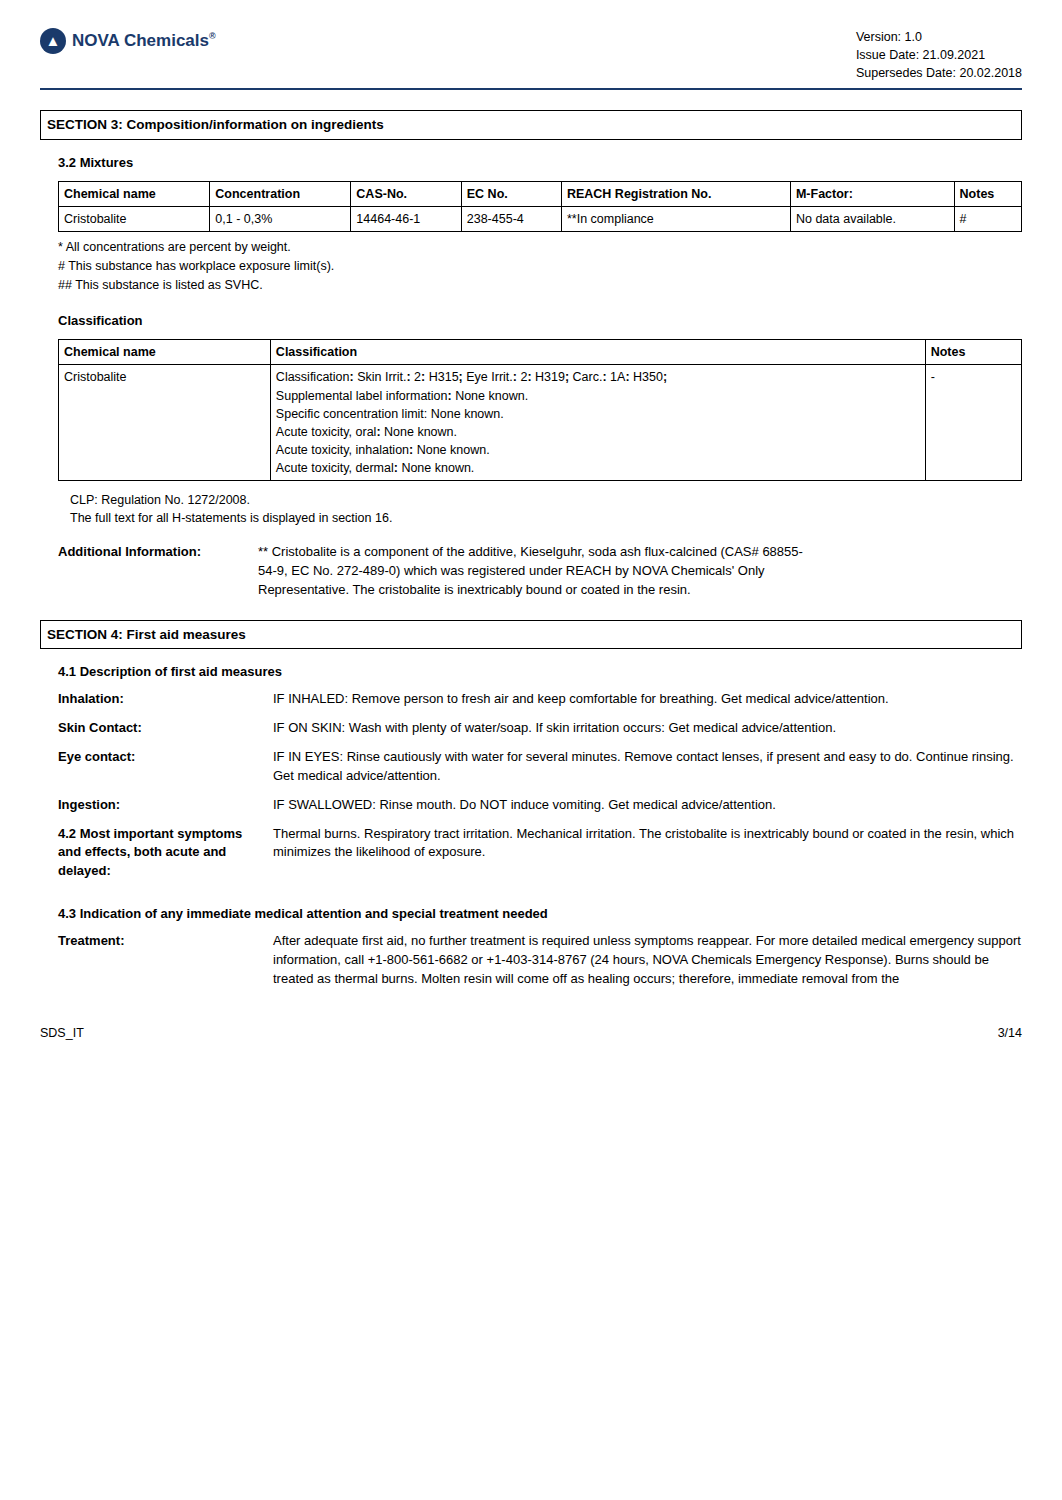▲ NOVA Chemicals®
Version: 1.0
Issue Date: 21.09.2021
Supersedes Date: 20.02.2018
SECTION 3: Composition/information on ingredients
3.2 Mixtures
| Chemical name | Concentration | CAS-No. | EC No. | REACH Registration No. | M-Factor: | Notes |
| --- | --- | --- | --- | --- | --- | --- |
| Cristobalite | 0,1 - 0,3% | 14464-46-1 | 238-455-4 | **In compliance | No data available. | # |
* All concentrations are percent by weight.
# This substance has workplace exposure limit(s).
## This substance is listed as SVHC.
Classification
| Chemical name | Classification | Notes |
| --- | --- | --- |
| Cristobalite | Classification : Skin Irrit. : 2 : H315 ; Eye Irrit. : 2 : H319 ; Carc. : 1A : H350 ; Supplemental label information : None known. Specific concentration limit: None known. Acute toxicity, oral : None known. Acute toxicity, inhalation : None known. Acute toxicity, dermal : None known. | - |
CLP: Regulation No. 1272/2008.
The full text for all H-statements is displayed in section 16.
Additional Information:
** Cristobalite is a component of the additive, Kieselguhr, soda ash flux-calcined (CAS# 68855-54-9, EC No. 272-489-0) which was registered under REACH by NOVA Chemicals' Only Representative. The cristobalite is inextricably bound or coated in the resin.
SECTION 4: First aid measures
4.1 Description of first aid measures
Inhalation:
IF INHALED: Remove person to fresh air and keep comfortable for breathing. Get medical advice/attention.
Skin Contact:
IF ON SKIN: Wash with plenty of water/soap. If skin irritation occurs: Get medical advice/attention.
Eye contact:
IF IN EYES: Rinse cautiously with water for several minutes. Remove contact lenses, if present and easy to do. Continue rinsing. Get medical advice/attention.
Ingestion:
IF SWALLOWED: Rinse mouth. Do NOT induce vomiting. Get medical advice/attention.
4.2 Most important symptoms and effects, both acute and delayed:
Thermal burns. Respiratory tract irritation. Mechanical irritation. The cristobalite is inextricably bound or coated in the resin, which minimizes the likelihood of exposure.
4.3 Indication of any immediate medical attention and special treatment needed
Treatment:
After adequate first aid, no further treatment is required unless symptoms reappear. For more detailed medical emergency support information, call +1-800-561-6682 or +1-403-314-8767 (24 hours, NOVA Chemicals Emergency Response). Burns should be treated as thermal burns. Molten resin will come off as healing occurs; therefore, immediate removal from the
SDS_IT
3/14